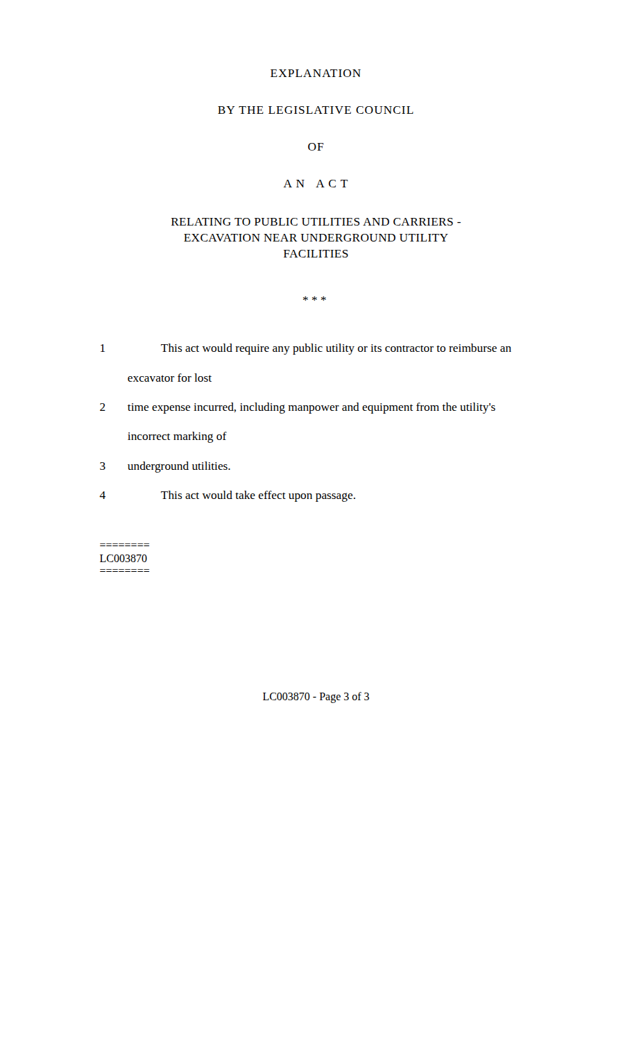EXPLANATION
BY THE LEGISLATIVE COUNCIL
OF
A N A C T
RELATING TO PUBLIC UTILITIES AND CARRIERS - EXCAVATION NEAR UNDERGROUND UTILITY FACILITIES
***
| 1 | This act would require any public utility or its contractor to reimburse an excavator for lost |
| 2 | time expense incurred, including manpower and equipment from the utility's incorrect marking of |
| 3 | underground utilities. |
| 4 | This act would take effect upon passage. |
========
LC003870
========
LC003870 - Page 3 of 3